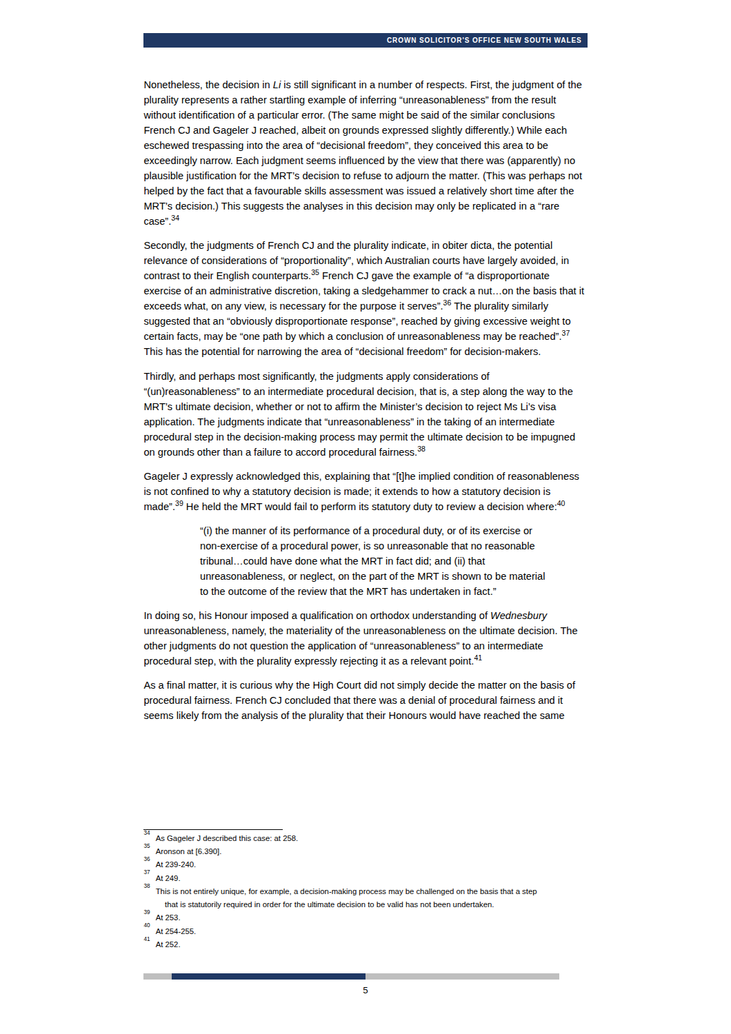CROWN SOLICITOR'S OFFICE NEW SOUTH WALES
Nonetheless, the decision in Li is still significant in a number of respects. First, the judgment of the plurality represents a rather startling example of inferring “unreasonableness” from the result without identification of a particular error. (The same might be said of the similar conclusions French CJ and Gageler J reached, albeit on grounds expressed slightly differently.) While each eschewed trespassing into the area of “decisional freedom”, they conceived this area to be exceedingly narrow. Each judgment seems influenced by the view that there was (apparently) no plausible justification for the MRT’s decision to refuse to adjourn the matter. (This was perhaps not helped by the fact that a favourable skills assessment was issued a relatively short time after the MRT’s decision.) This suggests the analyses in this decision may only be replicated in a “rare case”.34
Secondly, the judgments of French CJ and the plurality indicate, in obiter dicta, the potential relevance of considerations of “proportionality”, which Australian courts have largely avoided, in contrast to their English counterparts.35 French CJ gave the example of “a disproportionate exercise of an administrative discretion, taking a sledgehammer to crack a nut…on the basis that it exceeds what, on any view, is necessary for the purpose it serves”.36 The plurality similarly suggested that an “obviously disproportionate response”, reached by giving excessive weight to certain facts, may be “one path by which a conclusion of unreasonableness may be reached”.37 This has the potential for narrowing the area of “decisional freedom” for decision-makers.
Thirdly, and perhaps most significantly, the judgments apply considerations of “(un)reasonableness” to an intermediate procedural decision, that is, a step along the way to the MRT’s ultimate decision, whether or not to affirm the Minister’s decision to reject Ms Li’s visa application. The judgments indicate that “unreasonableness” in the taking of an intermediate procedural step in the decision-making process may permit the ultimate decision to be impugned on grounds other than a failure to accord procedural fairness.38
Gageler J expressly acknowledged this, explaining that “[t]he implied condition of reasonableness is not confined to why a statutory decision is made; it extends to how a statutory decision is made”.39 He held the MRT would fail to perform its statutory duty to review a decision where:40
“(i) the manner of its performance of a procedural duty, or of its exercise or non-exercise of a procedural power, is so unreasonable that no reasonable tribunal…could have done what the MRT in fact did; and (ii) that unreasonableness, or neglect, on the part of the MRT is shown to be material to the outcome of the review that the MRT has undertaken in fact.”
In doing so, his Honour imposed a qualification on orthodox understanding of Wednesbury unreasonableness, namely, the materiality of the unreasonableness on the ultimate decision. The other judgments do not question the application of “unreasonableness” to an intermediate procedural step, with the plurality expressly rejecting it as a relevant point.41
As a final matter, it is curious why the High Court did not simply decide the matter on the basis of procedural fairness. French CJ concluded that there was a denial of procedural fairness and it seems likely from the analysis of the plurality that their Honours would have reached the same
34 As Gageler J described this case: at 258.
35 Aronson at [6.390].
36 At 239-240.
37 At 249.
38 This is not entirely unique, for example, a decision-making process may be challenged on the basis that a step
that is statutorily required in order for the ultimate decision to be valid has not been undertaken.
39 At 253.
40 At 254-255.
41 At 252.
5